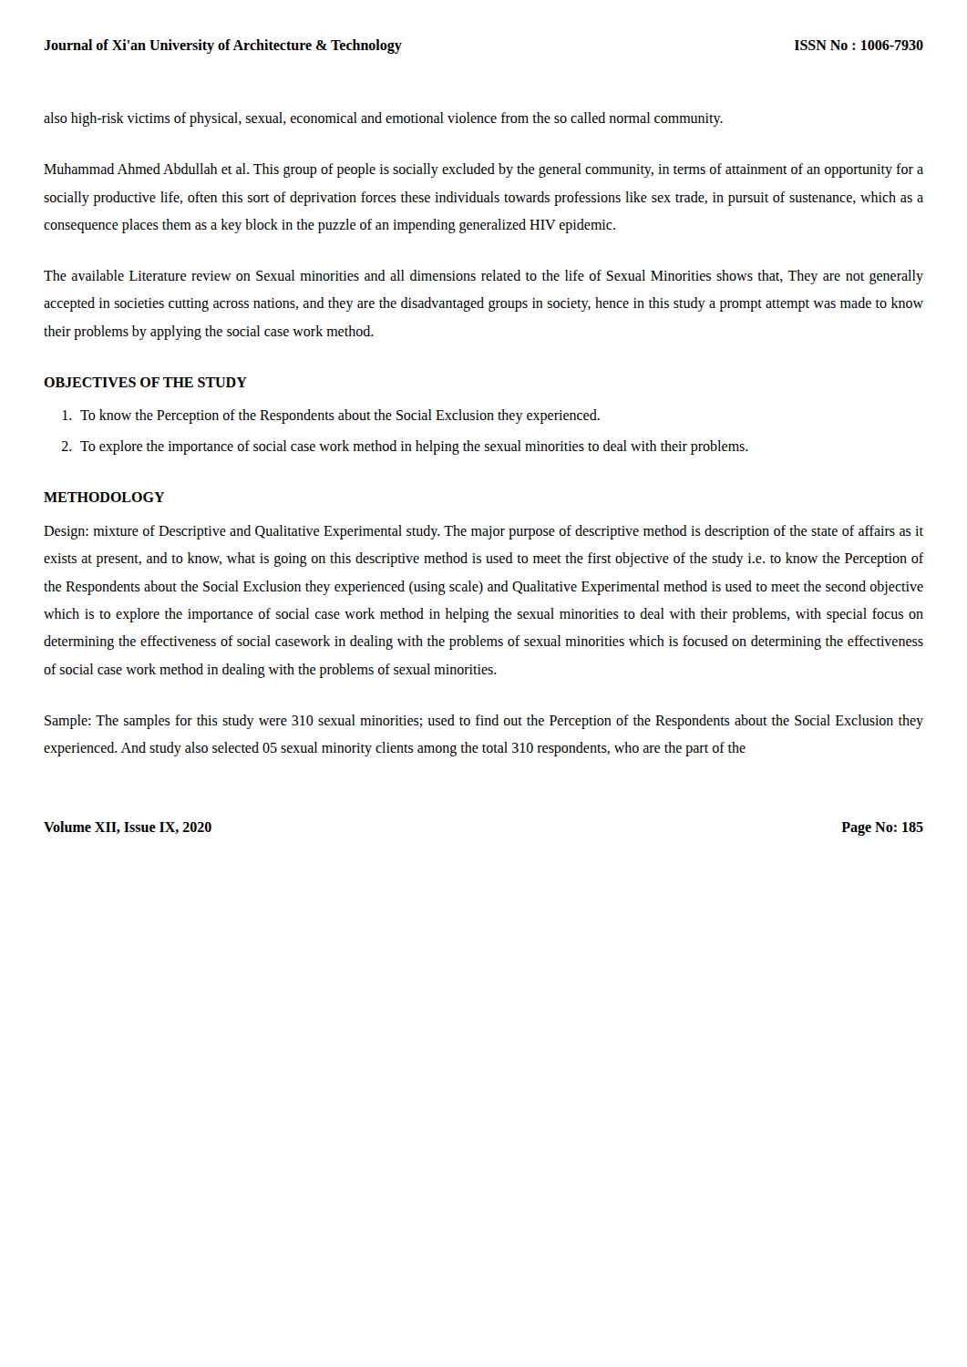Journal of Xi'an University of Architecture & Technology
ISSN No : 1006-7930
also high-risk victims of physical, sexual, economical and emotional violence from the so called normal community.
Muhammad Ahmed Abdullah et al. This group of people is socially excluded by the general community, in terms of attainment of an opportunity for a socially productive life, often this sort of deprivation forces these individuals towards professions like sex trade, in pursuit of sustenance, which as a consequence places them as a key block in the puzzle of an impending generalized HIV epidemic.
The available Literature review on Sexual minorities and all dimensions related to the life of Sexual Minorities shows that, They are not generally accepted in societies cutting across nations, and they are the disadvantaged groups in society, hence in this study a prompt attempt was made to know their problems by applying the social case work method.
OBJECTIVES OF THE STUDY
To know the Perception of the Respondents about the Social Exclusion they experienced.
To explore the importance of social case work method in helping the sexual minorities to deal with their problems.
METHODOLOGY
Design: mixture of Descriptive and Qualitative Experimental study. The major purpose of descriptive method is description of the state of affairs as it exists at present, and to know, what is going on this descriptive method is used to meet the first objective of the study i.e. to know the Perception of the Respondents about the Social Exclusion they experienced (using scale) and Qualitative Experimental method is used to meet the second objective which is to explore the importance of social case work method in helping the sexual minorities to deal with their problems, with special focus on determining the effectiveness of social casework in dealing with the problems of sexual minorities which is focused on determining the effectiveness of social case work method in dealing with the problems of sexual minorities.
Sample: The samples for this study were 310 sexual minorities; used to find out the Perception of the Respondents about the Social Exclusion they experienced. And study also selected 05 sexual minority clients among the total 310 respondents, who are the part of the
Volume XII, Issue IX, 2020
Page No: 185